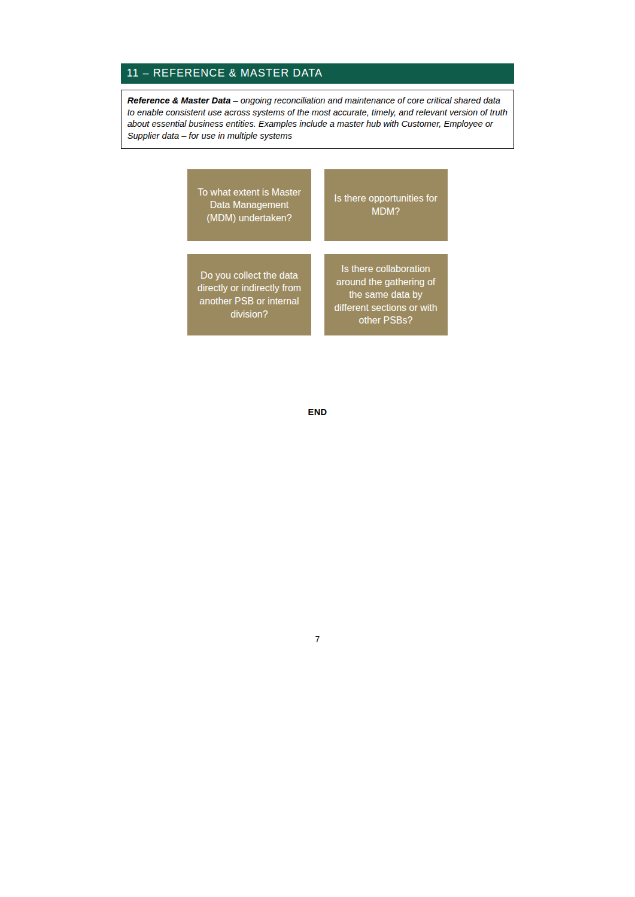11 – Reference & Master Data
Reference & Master Data – ongoing reconciliation and maintenance of core critical shared data to enable consistent use across systems of the most accurate, timely, and relevant version of truth about essential business entities. Examples include a master hub with Customer, Employee or Supplier data – for use in multiple systems
To what extent is Master Data Management (MDM) undertaken?
Is there opportunities for MDM?
Do you collect the data directly or indirectly from another PSB or internal division?
Is there collaboration around the gathering of the same data by different sections or with other PSBs?
END
7